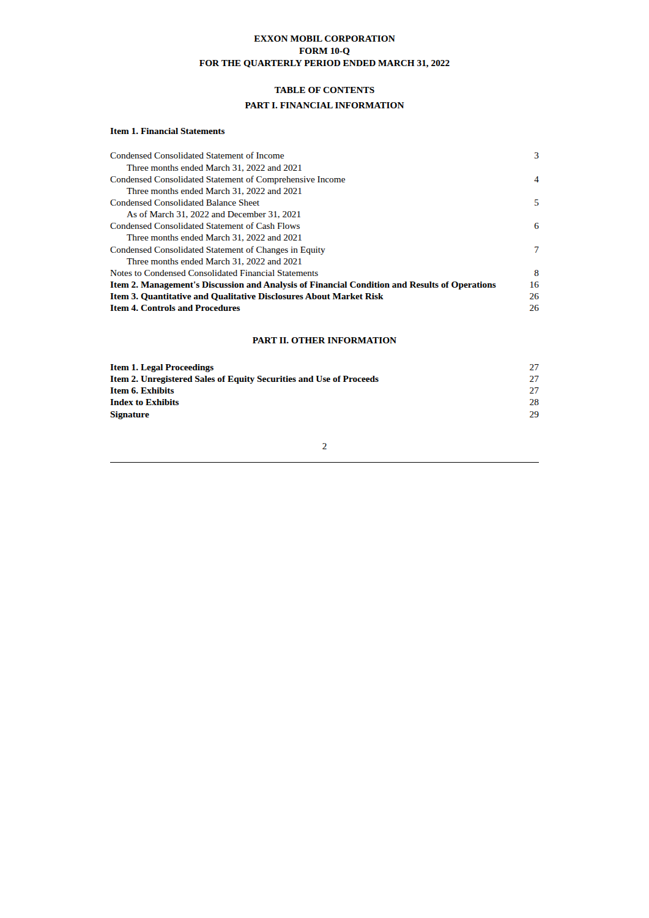EXXON MOBIL CORPORATION
FORM 10-Q
FOR THE QUARTERLY PERIOD ENDED MARCH 31, 2022
TABLE OF CONTENTS
PART I. FINANCIAL INFORMATION
Item 1. Financial Statements
| Condensed Consolidated Statement of Income Three months ended March 31, 2022 and 2021 | 3 |
| Condensed Consolidated Statement of Comprehensive Income Three months ended March 31, 2022 and 2021 | 4 |
| Condensed Consolidated Balance Sheet As of March 31, 2022 and December 31, 2021 | 5 |
| Condensed Consolidated Statement of Cash Flows Three months ended March 31, 2022 and 2021 | 6 |
| Condensed Consolidated Statement of Changes in Equity Three months ended March 31, 2022 and 2021 | 7 |
| Notes to Condensed Consolidated Financial Statements | 8 |
| Item 2. Management's Discussion and Analysis of Financial Condition and Results of Operations | 16 |
| Item 3. Quantitative and Qualitative Disclosures About Market Risk | 26 |
| Item 4. Controls and Procedures | 26 |
PART II. OTHER INFORMATION
| Item 1. Legal Proceedings | 27 |
| Item 2. Unregistered Sales of Equity Securities and Use of Proceeds | 27 |
| Item 6. Exhibits | 27 |
| Index to Exhibits | 28 |
| Signature | 29 |
2